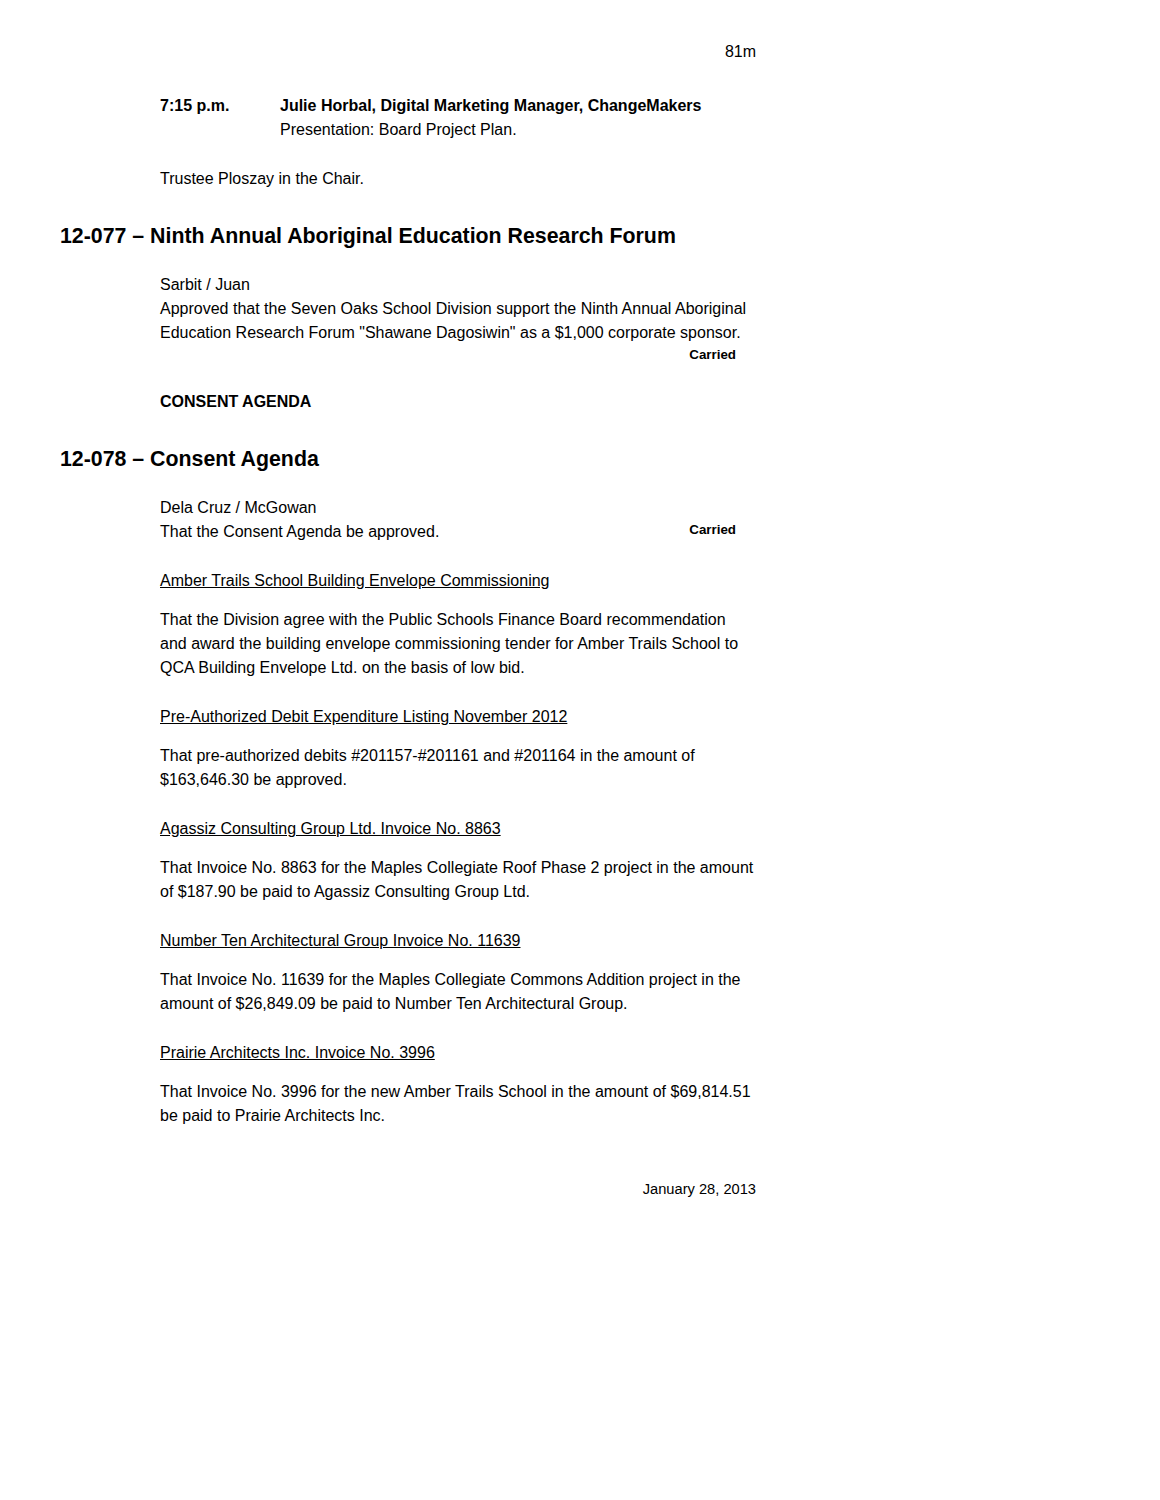81m
7:15 p.m. Julie Horbal, Digital Marketing Manager, ChangeMakers
Presentation: Board Project Plan.
Trustee Ploszay in the Chair.
12-077 – Ninth Annual Aboriginal Education Research Forum
Sarbit / Juan
Approved that the Seven Oaks School Division support the Ninth Annual Aboriginal Education Research Forum "Shawane Dagosiwin" as a $1,000 corporate sponsor. Carried
CONSENT AGENDA
12-078 – Consent Agenda
Dela Cruz / McGowan
That the Consent Agenda be approved. Carried
Amber Trails School Building Envelope Commissioning
That the Division agree with the Public Schools Finance Board recommendation and award the building envelope commissioning tender for Amber Trails School to QCA Building Envelope Ltd. on the basis of low bid.
Pre-Authorized Debit Expenditure Listing November 2012
That pre-authorized debits #201157-#201161 and #201164 in the amount of $163,646.30 be approved.
Agassiz Consulting Group Ltd. Invoice No. 8863
That Invoice No. 8863 for the Maples Collegiate Roof Phase 2 project in the amount of $187.90 be paid to Agassiz Consulting Group Ltd.
Number Ten Architectural Group Invoice No. 11639
That Invoice No. 11639 for the Maples Collegiate Commons Addition project in the amount of $26,849.09 be paid to Number Ten Architectural Group.
Prairie Architects Inc. Invoice No. 3996
That Invoice No. 3996 for the new Amber Trails School in the amount of $69,814.51 be paid to Prairie Architects Inc.
January 28, 2013